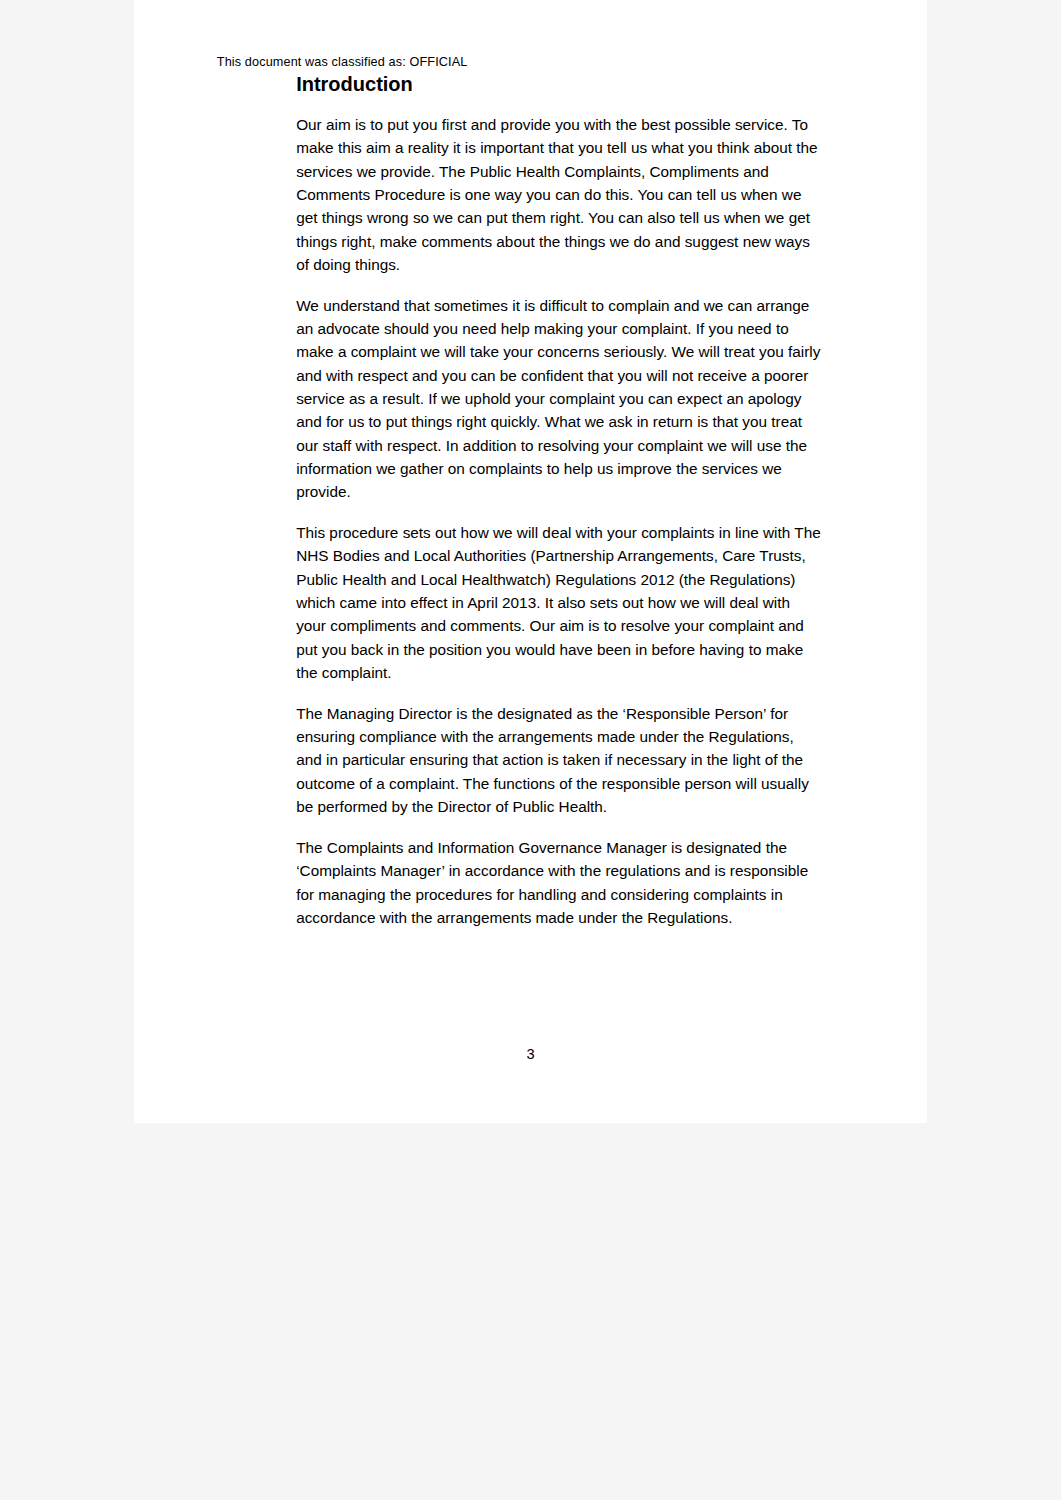This document was classified as: OFFICIAL
Introduction
Our aim is to put you first and provide you with the best possible service. To make this aim a reality it is important that you tell us what you think about the services we provide. The Public Health Complaints, Compliments and Comments Procedure is one way you can do this. You can tell us when we get things wrong so we can put them right. You can also tell us when we get things right, make comments about the things we do and suggest new ways of doing things.
We understand that sometimes it is difficult to complain and we can arrange an advocate should you need help making your complaint. If you need to make a complaint we will take your concerns seriously. We will treat you fairly and with respect and you can be confident that you will not receive a poorer service as a result. If we uphold your complaint you can expect an apology and for us to put things right quickly. What we ask in return is that you treat our staff with respect. In addition to resolving your complaint we will use the information we gather on complaints to help us improve the services we provide.
This procedure sets out how we will deal with your complaints in line with The NHS Bodies and Local Authorities (Partnership Arrangements, Care Trusts, Public Health and Local Healthwatch) Regulations 2012 (the Regulations) which came into effect in April 2013. It also sets out how we will deal with your compliments and comments. Our aim is to resolve your complaint and put you back in the position you would have been in before having to make the complaint.
The Managing Director is the designated as the ‘Responsible Person’ for ensuring compliance with the arrangements made under the Regulations, and in particular ensuring that action is taken if necessary in the light of the outcome of a complaint. The functions of the responsible person will usually be performed by the Director of Public Health.
The Complaints and Information Governance Manager is designated the ‘Complaints Manager’ in accordance with the regulations and is responsible for managing the procedures for handling and considering complaints in accordance with the arrangements made under the Regulations.
3